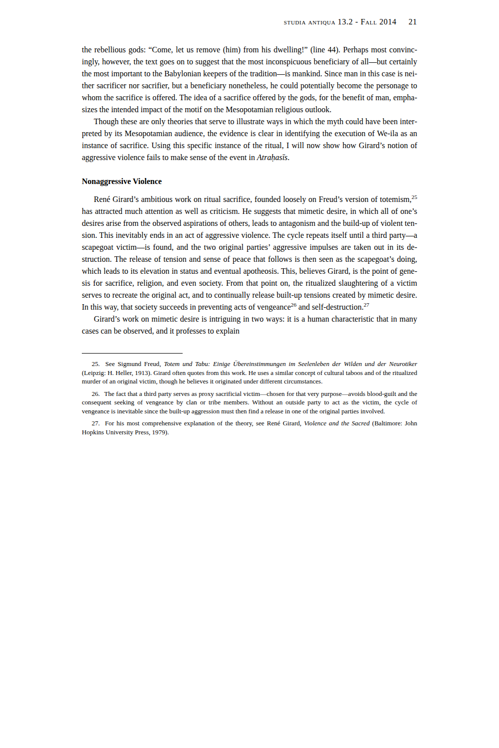studia antiqua 13.2 - Fall 201421
the rebellious gods: “Come, let us remove (him) from his dwelling!” (line 44). Perhaps most convincingly, however, the text goes on to suggest that the most inconspicuous beneficiary of all—but certainly the most important to the Babylonian keepers of the tradition—is mankind. Since man in this case is neither sacrificer nor sacrifier, but a beneficiary nonetheless, he could potentially become the personage to whom the sacrifice is offered. The idea of a sacrifice offered by the gods, for the benefit of man, emphasizes the intended impact of the motif on the Mesopotamian religious outlook.
Though these are only theories that serve to illustrate ways in which the myth could have been interpreted by its Mesopotamian audience, the evidence is clear in identifying the execution of We-ila as an instance of sacrifice. Using this specific instance of the ritual, I will now show how Girard’s notion of aggressive violence fails to make sense of the event in Atraḥasīs.
Nonaggressive Violence
René Girard’s ambitious work on ritual sacrifice, founded loosely on Freud’s version of totemism,25 has attracted much attention as well as criticism. He suggests that mimetic desire, in which all of one’s desires arise from the observed aspirations of others, leads to antagonism and the build-up of violent tension. This inevitably ends in an act of aggressive violence. The cycle repeats itself until a third party—a scapegoat victim—is found, and the two original parties’ aggressive impulses are taken out in its destruction. The release of tension and sense of peace that follows is then seen as the scapegoat’s doing, which leads to its elevation in status and eventual apotheosis. This, believes Girard, is the point of genesis for sacrifice, religion, and even society. From that point on, the ritualized slaughtering of a victim serves to recreate the original act, and to continually release built-up tensions created by mimetic desire. In this way, that society succeeds in preventing acts of vengeance26 and self-destruction.27
Girard’s work on mimetic desire is intriguing in two ways: it is a human characteristic that in many cases can be observed, and it professes to explain
25. See Sigmund Freud, Totem und Tabu: Einige Übereinstimmungen im Seelenleben der Wilden und der Neurotiker (Leipzig: H. Heller, 1913). Girard often quotes from this work. He uses a similar concept of cultural taboos and of the ritualized murder of an original victim, though he believes it originated under different circumstances.
26. The fact that a third party serves as proxy sacrificial victim—chosen for that very purpose—avoids blood-guilt and the consequent seeking of vengeance by clan or tribe members. Without an outside party to act as the victim, the cycle of vengeance is inevitable since the built-up aggression must then find a release in one of the original parties involved.
27. For his most comprehensive explanation of the theory, see René Girard, Violence and the Sacred (Baltimore: John Hopkins University Press, 1979).